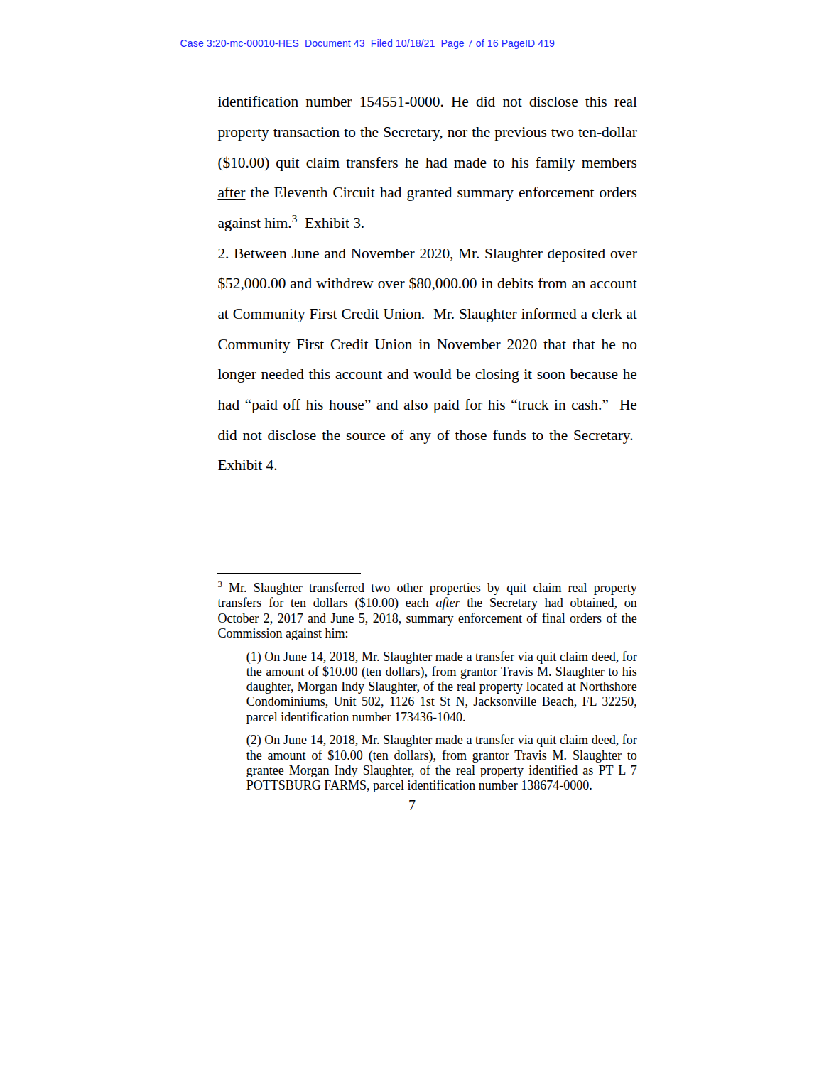Case 3:20-mc-00010-HES Document 43 Filed 10/18/21 Page 7 of 16 PageID 419
identification number 154551-0000. He did not disclose this real property transaction to the Secretary, nor the previous two ten-dollar ($10.00) quit claim transfers he had made to his family members after the Eleventh Circuit had granted summary enforcement orders against him.3 Exhibit 3.
2. Between June and November 2020, Mr. Slaughter deposited over $52,000.00 and withdrew over $80,000.00 in debits from an account at Community First Credit Union. Mr. Slaughter informed a clerk at Community First Credit Union in November 2020 that that he no longer needed this account and would be closing it soon because he had “paid off his house” and also paid for his “truck in cash.” He did not disclose the source of any of those funds to the Secretary. Exhibit 4.
3 Mr. Slaughter transferred two other properties by quit claim real property transfers for ten dollars ($10.00) each after the Secretary had obtained, on October 2, 2017 and June 5, 2018, summary enforcement of final orders of the Commission against him:
(1) On June 14, 2018, Mr. Slaughter made a transfer via quit claim deed, for the amount of $10.00 (ten dollars), from grantor Travis M. Slaughter to his daughter, Morgan Indy Slaughter, of the real property located at Northshore Condominiums, Unit 502, 1126 1st St N, Jacksonville Beach, FL 32250, parcel identification number 173436-1040.
(2) On June 14, 2018, Mr. Slaughter made a transfer via quit claim deed, for the amount of $10.00 (ten dollars), from grantor Travis M. Slaughter to grantee Morgan Indy Slaughter, of the real property identified as PT L 7 POTTSBURG FARMS, parcel identification number 138674-0000.
7